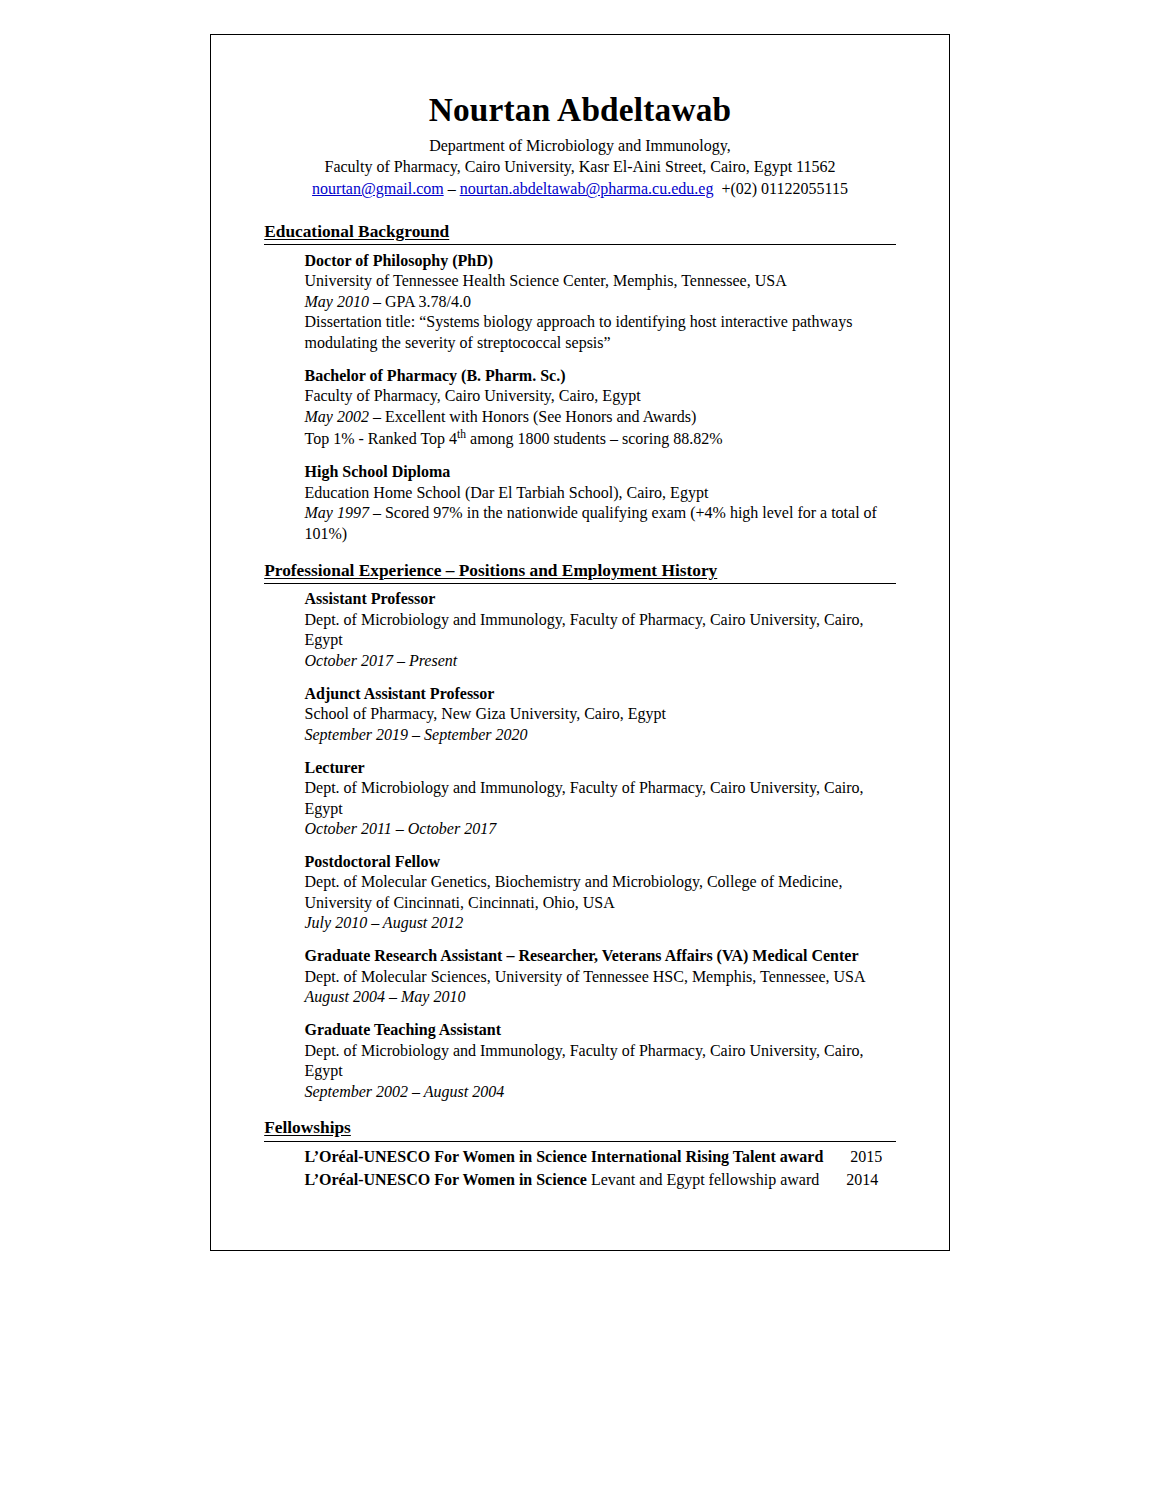Nourtan Abdeltawab
Department of Microbiology and Immunology,
Faculty of Pharmacy, Cairo University, Kasr El-Aini Street, Cairo, Egypt 11562
nourtan@gmail.com – nourtan.abdeltawab@pharma.cu.edu.eg +(02) 01122055115
Educational Background
Doctor of Philosophy (PhD)
University of Tennessee Health Science Center, Memphis, Tennessee, USA
May 2010 – GPA 3.78/4.0
Dissertation title: “Systems biology approach to identifying host interactive pathways modulating the severity of streptococcal sepsis”
Bachelor of Pharmacy (B. Pharm. Sc.)
Faculty of Pharmacy, Cairo University, Cairo, Egypt
May 2002 – Excellent with Honors (See Honors and Awards)
Top 1% - Ranked Top 4th among 1800 students – scoring 88.82%
High School Diploma
Education Home School (Dar El Tarbiah School), Cairo, Egypt
May 1997 – Scored 97% in the nationwide qualifying exam (+4% high level for a total of 101%)
Professional Experience – Positions and Employment History
Assistant Professor
Dept. of Microbiology and Immunology, Faculty of Pharmacy, Cairo University, Cairo, Egypt
October 2017 – Present
Adjunct Assistant Professor
School of Pharmacy, New Giza University, Cairo, Egypt
September 2019 – September 2020
Lecturer
Dept. of Microbiology and Immunology, Faculty of Pharmacy, Cairo University, Cairo, Egypt
October 2011 – October 2017
Postdoctoral Fellow
Dept. of Molecular Genetics, Biochemistry and Microbiology, College of Medicine, University of Cincinnati, Cincinnati, Ohio, USA
July 2010 – August 2012
Graduate Research Assistant – Researcher, Veterans Affairs (VA) Medical Center
Dept. of Molecular Sciences, University of Tennessee HSC, Memphis, Tennessee, USA
August 2004 – May 2010
Graduate Teaching Assistant
Dept. of Microbiology and Immunology, Faculty of Pharmacy, Cairo University, Cairo, Egypt
September 2002 – August 2004
Fellowships
L’Oréal-UNESCO For Women in Science International Rising Talent award 2015
L’Oréal-UNESCO For Women in Science Levant and Egypt fellowship award2014